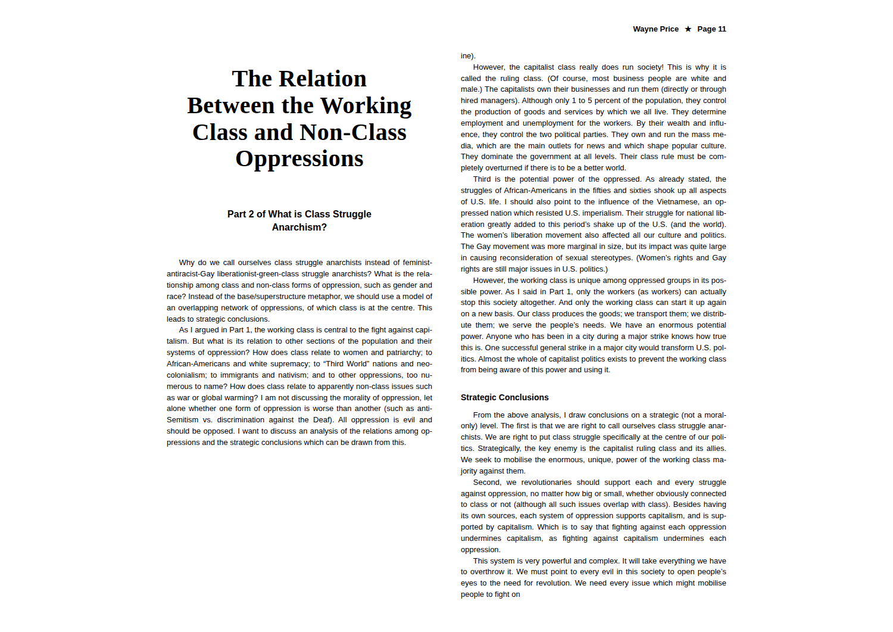The Relation
Between the Working
Class and Non-Class
Oppressions
Part 2 of What is Class Struggle
Anarchism?
Why do we call ourselves class struggle anarchists instead of feminist- antiracist-Gay liberationist-green-class struggle anarchists? What is the relationship among class and non-class forms of oppression, such as gender and race? Instead of the base/superstructure metaphor, we should use a model of an overlapping network of oppressions, of which class is at the centre. This leads to strategic conclusions.
As I argued in Part 1, the working class is central to the fight against capitalism. But what is its relation to other sections of the population and their systems of oppression? How does class relate to women and patriarchy; to African-Americans and white supremacy; to “Third World” nations and neo-colonialism; to immigrants and nativism; and to other oppressions, too numerous to name? How does class relate to apparently non-class issues such as war or global warming? I am not discussing the morality of oppression, let alone whether one form of oppression is worse than another (such as anti-Semitism vs. discrimination against the Deaf). All oppression is evil and should be opposed. I want to discuss an analysis of the relations among oppressions and the strategic conclusions which can be drawn from this.
Wayne Price ★ Page 11
ine).
However, the capitalist class really does run society! This is why it is called the ruling class. (Of course, most business people are white and male.) The capitalists own their businesses and run them (directly or through hired managers). Although only 1 to 5 percent of the population, they control the production of goods and services by which we all live. They determine employment and unemployment for the workers. By their wealth and influence, they control the two political parties. They own and run the mass media, which are the main outlets for news and which shape popular culture. They dominate the government at all levels. Their class rule must be completely overturned if there is to be a better world.
Third is the potential power of the oppressed. As already stated, the struggles of African-Americans in the fifties and sixties shook up all aspects of U.S. life. I should also point to the influence of the Vietnamese, an oppressed nation which resisted U.S. imperialism. Their struggle for national liberation greatly added to this period’s shake up of the U.S. (and the world). The women’s liberation movement also affected all our culture and politics. The Gay movement was more marginal in size, but its impact was quite large in causing reconsideration of sexual stereotypes. (Women’s rights and Gay rights are still major issues in U.S. politics.)
However, the working class is unique among oppressed groups in its possible power. As I said in Part 1, only the workers (as workers) can actually stop this society altogether. And only the working class can start it up again on a new basis. Our class produces the goods; we transport them; we distribute them; we serve the people’s needs. We have an enormous potential power. Anyone who has been in a city during a major strike knows how true this is. One successful general strike in a major city would transform U.S. politics. Almost the whole of capitalist politics exists to prevent the working class from being aware of this power and using it.
Strategic Conclusions
From the above analysis, I draw conclusions on a strategic (not a moral-only) level. The first is that we are right to call ourselves class struggle anarchists. We are right to put class struggle specifically at the centre of our politics. Strategically, the key enemy is the capitalist ruling class and its allies. We seek to mobilise the enormous, unique, power of the working class majority against them.
Second, we revolutionaries should support each and every struggle against oppression, no matter how big or small, whether obviously connected to class or not (although all such issues overlap with class). Besides having its own sources, each system of oppression supports capitalism, and is supported by capitalism. Which is to say that fighting against each oppression undermines capitalism, as fighting against capitalism undermines each oppression.
This system is very powerful and complex. It will take everything we have to overthrow it. We must point to every evil in this society to open people’s eyes to the need for revolution. We need every issue which might mobilise people to fight on